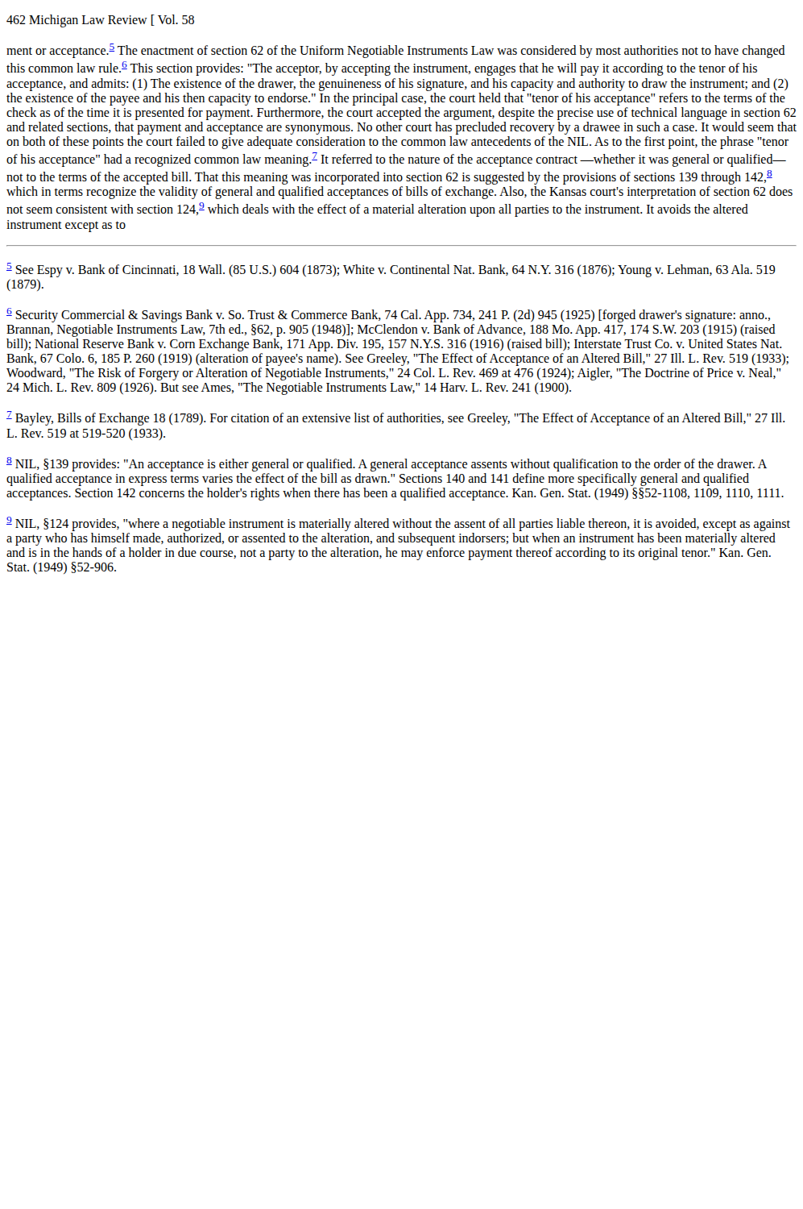462 Michigan Law Review [ Vol. 58
ment or acceptance.5 The enactment of section 62 of the Uniform Negotiable Instruments Law was considered by most authorities not to have changed this common law rule.6 This section provides: "The acceptor, by accepting the instrument, engages that he will pay it according to the tenor of his acceptance, and admits: (1) The existence of the drawer, the genuineness of his signature, and his capacity and authority to draw the instrument; and (2) the existence of the payee and his then capacity to endorse." In the principal case, the court held that "tenor of his acceptance" refers to the terms of the check as of the time it is presented for payment. Furthermore, the court accepted the argument, despite the precise use of technical language in section 62 and related sections, that payment and acceptance are synonymous. No other court has precluded recovery by a drawee in such a case. It would seem that on both of these points the court failed to give adequate consideration to the common law antecedents of the NIL. As to the first point, the phrase "tenor of his acceptance" had a recognized common law meaning.7 It referred to the nature of the acceptance contract —whether it was general or qualified—not to the terms of the accepted bill. That this meaning was incorporated into section 62 is suggested by the provisions of sections 139 through 142,8 which in terms recognize the validity of general and qualified acceptances of bills of exchange. Also, the Kansas court's interpretation of section 62 does not seem consistent with section 124,9 which deals with the effect of a material alteration upon all parties to the instrument. It avoids the altered instrument except as to
5 See Espy v. Bank of Cincinnati, 18 Wall. (85 U.S.) 604 (1873); White v. Continental Nat. Bank, 64 N.Y. 316 (1876); Young v. Lehman, 63 Ala. 519 (1879).
6 Security Commercial & Savings Bank v. So. Trust & Commerce Bank, 74 Cal. App. 734, 241 P. (2d) 945 (1925) [forged drawer's signature: anno., Brannan, Negotiable Instruments Law, 7th ed., §62, p. 905 (1948)]; McClendon v. Bank of Advance, 188 Mo. App. 417, 174 S.W. 203 (1915) (raised bill); National Reserve Bank v. Corn Exchange Bank, 171 App. Div. 195, 157 N.Y.S. 316 (1916) (raised bill); Interstate Trust Co. v. United States Nat. Bank, 67 Colo. 6, 185 P. 260 (1919) (alteration of payee's name). See Greeley, "The Effect of Acceptance of an Altered Bill," 27 Ill. L. Rev. 519 (1933); Woodward, "The Risk of Forgery or Alteration of Negotiable Instruments," 24 Col. L. Rev. 469 at 476 (1924); Aigler, "The Doctrine of Price v. Neal," 24 Mich. L. Rev. 809 (1926). But see Ames, "The Negotiable Instruments Law," 14 Harv. L. Rev. 241 (1900).
7 Bayley, Bills of Exchange 18 (1789). For citation of an extensive list of authorities, see Greeley, "The Effect of Acceptance of an Altered Bill," 27 Ill. L. Rev. 519 at 519-520 (1933).
8 NIL, §139 provides: "An acceptance is either general or qualified. A general acceptance assents without qualification to the order of the drawer. A qualified acceptance in express terms varies the effect of the bill as drawn." Sections 140 and 141 define more specifically general and qualified acceptances. Section 142 concerns the holder's rights when there has been a qualified acceptance. Kan. Gen. Stat. (1949) §§52-1108, 1109, 1110, 1111.
9 NIL, §124 provides, "where a negotiable instrument is materially altered without the assent of all parties liable thereon, it is avoided, except as against a party who has himself made, authorized, or assented to the alteration, and subsequent indorsers; but when an instrument has been materially altered and is in the hands of a holder in due course, not a party to the alteration, he may enforce payment thereof according to its original tenor." Kan. Gen. Stat. (1949) §52-906.